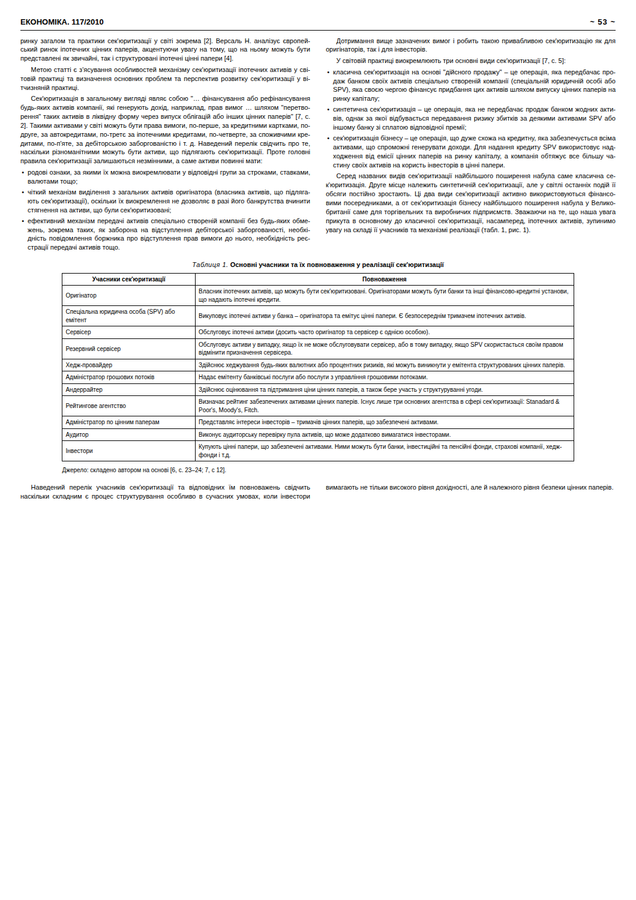ЕКОНОМІКА. 117/2010
~ 53 ~
ринку загалом та практики сек'юритизації у світі зокрема [2]. Версаль Н. аналізує європейський ринок іпотечних цінних паперів, акцентуючи увагу на тому, що на ньому можуть бути представлені як звичайні, так і структуровані іпотечні цінні папери [4].
Метою статті є з'ясування особливостей механізму сек'юритизації іпотечних активів у світовій практиці та визначення основних проблем та перспектив розвитку сек'юритизації у вітчизняній практиці.
Сек'юритизація в загальному вигляді являє собою "… фінансування або рефінансування будь-яких активів компанії, які генерують дохід, наприклад, прав вимог … шляхом "перетворення" таких активів в ліквідну форму через випуск облігацій або інших цінних паперів" [7, с. 2]. Такими активами у світі можуть бути права вимоги, по-перше, за кредитними картками, по-друге, за автокредитами, по-третє за іпотечними кредитами, по-четверте, за споживчими кредитами, по-п'яте, за дебіторською заборгованістю і т. д. Наведений перелік свідчить про те, наскільки різноманітними можуть бути активи, що підлягають сек'юритизації. Проте головні правила сек'юритизації залишаються незмінними, а саме активи повинні мати:
родові ознаки, за якими їх можна виокремлювати у відповідні групи за строками, ставками, валютами тощо;
чіткий механізм виділення з загальних активів оригінатора (власника активів, що підлягають сек'юритизації), оскільки їх виокремлення не дозволяє в разі його банкрутства вчинити стягнення на активи, що були сек'юритизовані;
ефективний механізм передачі активів спеціально створеній компанії без будь-яких обмежень, зокрема таких, як заборона на відступлення дебіторської заборгованості, необхідність повідомлення боржника про відступлення прав вимоги до нього, необхідність реєстрації передачі активів тощо.
Дотримання вище зазначених вимог і робить такою привабливою сек'юритизацію як для оригінаторів, так і для інвесторів.
У світовій практиці виокремлюють три основні види сек'юритизації [7, с. 5]:
класична сек'юритизація на основі "дійсного продажу" – це операція, яка передбачає продаж банком своїх активів спеціально створеній компанії (спеціальній юридичній особі або SPV), яка своєю чергою фінансує придбання цих активів шляхом випуску цінних паперів на ринку капіталу;
синтетична сек'юритизація – це операція, яка не передбачає продаж банком жодних активів, однак за якої відбувається передавання ризику збитків за деякими активами SPV або іншому банку зі сплатою відповідної премії;
сек'юритизація бізнесу – це операція, що дуже схожа на кредитну, яка забезпечується всіма активами, що спроможні генерувати доходи. Для надання кредиту SPV використовує надходження від емісії цінних паперів на ринку капіталу, а компанія обтяжує все більшу частину своїх активів на користь інвесторів в цінні папери.
Серед названих видів сек'юритизації найбільшого поширення набула саме класична сек'юритизація. Друге місце належить синтетичній сек'юритизації, але у світлі останніх подій її обсяги постійно зростають. Ці два види сек'юритизації активно використовуються фінансовими посередниками, а от сек'юритизація бізнесу найбільшого поширення набула у Великобританії саме для торгівельних та виробничих підприємств. Зважаючи на те, що наша увага прикута в основному до класичної сек'юритизації, насамперед, іпотечних активів, зупинимо увагу на складі її учасників та механізмі реалізації (табл. 1, рис. 1).
Таблиця 1. Основні учасники та їх повноваження у реалізації сек'юритизації
| Учасники сек'юритизації | Повноваження |
| --- | --- |
| Оригінатор | Власник іпотечних активів, що можуть бути сек'юритизовані. Оригінаторами можуть бути банки та інші фінансово-кредитні установи, що надають іпотечні кредити. |
| Спеціальна юридична особа (SPV) або емітент | Викуповує іпотечні активи у банка – оригінатора та емітує цінні папери. Є безпосереднім тримачем іпотечних активів. |
| Сервісер | Обслуговує іпотечні активи (досить часто оригінатор та сервісер є однією особою). |
| Резервний сервісер | Обслуговує активи у випадку, якщо їх не може обслуговувати сервісер, або в тому випадку, якщо SPV скористається своїм правом відмінити призначення сервісера. |
| Хедж-провайдер | Здійснює хеджування будь-яких валютних або процентних ризиків, які можуть виникнути у емітента структурованих цінних паперів. |
| Адміністратор грошових потоків | Надає емітенту банківські послуги або послуги з управління грошовими потоками. |
| Андеррайтер | Здійснює оцінювання та підтримання ціни цінних паперів, а також бере участь у структуруванні угоди. |
| Рейтингове агентство | Визначає рейтинг забезпечених активами цінних паперів. Існує лише три основних агентства в сфері сек'юритизації: Stanadard & Poor's, Moody's, Fitch. |
| Адміністратор по цінним паперам | Представляє інтереси інвесторів – тримачів цінних паперів, що забезпечені активами. |
| Аудитор | Виконує аудиторську перевірку пула активів, що може додатково вимагатися інвесторами. |
| Інвестори | Купують цінні папери, що забезпечені активами. Ними можуть бути банки, інвестиційні та пенсійні фонди, страхові компанії, хедж-фонди і т.д. |
Джерело: складено автором на основі [6, с. 23–24; 7, с 12].
Наведений перелік учасників сек'юритизації та відповідних їм повноважень свідчить наскільки складним є процес структурування особливо в сучасних умовах, коли інвестори вимагають не тільки високого рівня дохідності, але й належного рівня безпеки цінних паперів.